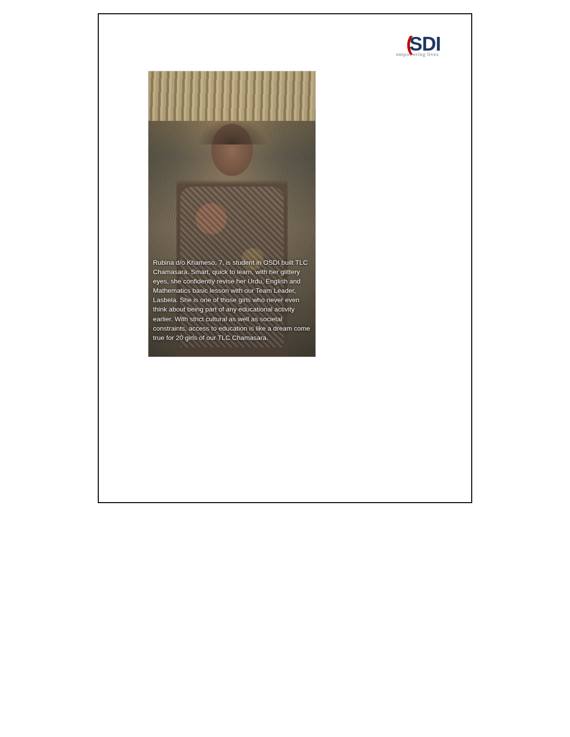(SDI empowering lives
Rubina d/o Khameso, 7, is student in OSDI built TLC Chamasara. Smart, quick to learn, with her glittery eyes, she confidently revise her Urdu, English and Mathematics basic lesson with our Team Leader, Lasbela. She is one of those girls who never even think about being part of any educational activity earlier. With strict cultural as well as societal constraints, access to education is like a dream come true for 20 girls of our TLC Chamasara.